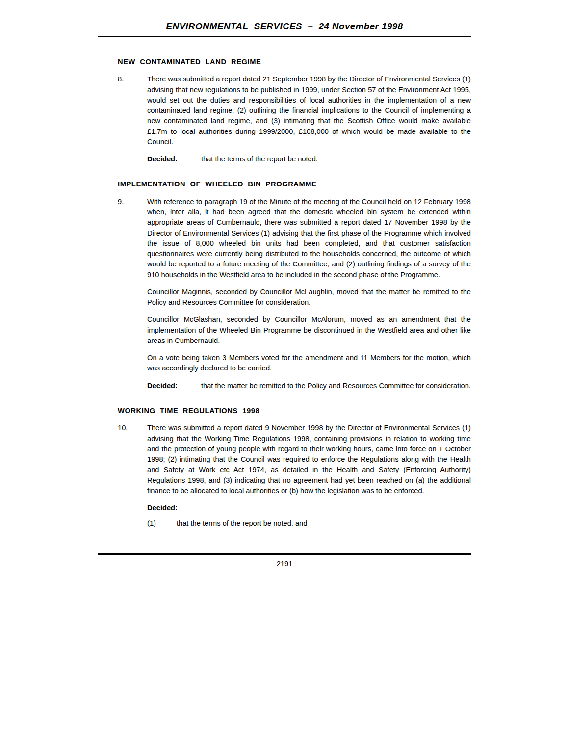ENVIRONMENTAL SERVICES – 24 November 1998
NEW CONTAMINATED LAND REGIME
8.
There was submitted a report dated 21 September 1998 by the Director of Environmental Services (1) advising that new regulations to be published in 1999, under Section 57 of the Environment Act 1995, would set out the duties and responsibilities of local authorities in the implementation of a new contaminated land regime; (2) outlining the financial implications to the Council of implementing a new contaminated land regime, and (3) intimating that the Scottish Office would make available £1.7m to local authorities during 1999/2000, £108,000 of which would be made available to the Council.
Decided:
that the terms of the report be noted.
IMPLEMENTATION OF WHEELED BIN PROGRAMME
9.
With reference to paragraph 19 of the Minute of the meeting of the Council held on 12 February 1998 when, inter alia, it had been agreed that the domestic wheeled bin system be extended within appropriate areas of Cumbernauld, there was submitted a report dated 17 November 1998 by the Director of Environmental Services (1) advising that the first phase of the Programme which involved the issue of 8,000 wheeled bin units had been completed, and that customer satisfaction questionnaires were currently being distributed to the households concerned, the outcome of which would be reported to a future meeting of the Committee, and (2) outlining findings of a survey of the 910 households in the Westfield area to be included in the second phase of the Programme.
Councillor Maginnis, seconded by Councillor McLaughlin, moved that the matter be remitted to the Policy and Resources Committee for consideration.
Councillor McGlashan, seconded by Councillor McAlorum, moved as an amendment that the implementation of the Wheeled Bin Programme be discontinued in the Westfield area and other like areas in Cumbernauld.
On a vote being taken 3 Members voted for the amendment and 11 Members for the motion, which was accordingly declared to be carried.
Decided:
that the matter be remitted to the Policy and Resources Committee for consideration.
WORKING TIME REGULATIONS 1998
10.
There was submitted a report dated 9 November 1998 by the Director of Environmental Services (1) advising that the Working Time Regulations 1998, containing provisions in relation to working time and the protection of young people with regard to their working hours, came into force on 1 October 1998; (2) intimating that the Council was required to enforce the Regulations along with the Health and Safety at Work etc Act 1974, as detailed in the Health and Safety (Enforcing Authority) Regulations 1998, and (3) indicating that no agreement had yet been reached on (a) the additional finance to be allocated to local authorities or (b) how the legislation was to be enforced.
Decided:
(1)
that the terms of the report be noted, and
2191